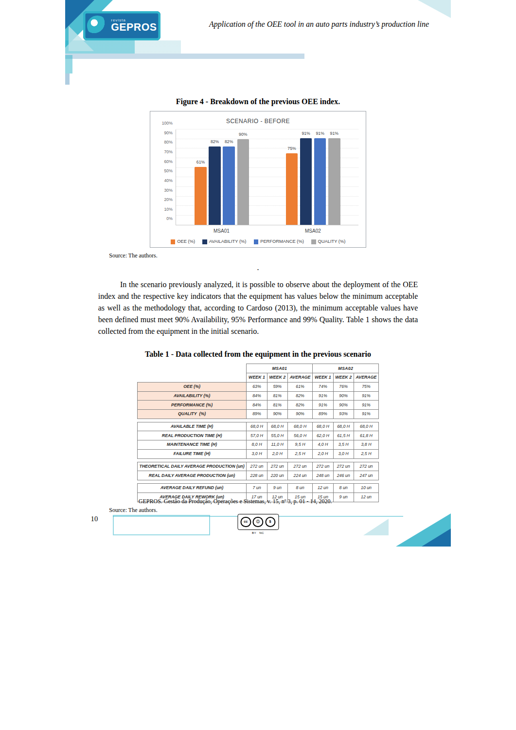revista GEPROS
Application of the OEE tool in an auto parts industry’s production line
Figure 4 - Breakdown of the previous OEE index.
SCENARIO - BEFORE
100%
90%
80%
70%
60%
50%
40%
30%
20%
10%
0%
61%
82%
82%
90%
75%
91%
91%
91%
MSA01
MSA02
OEE (%)
AVAILABILITY (%)
PERFORMANCE (%)
QUALITY (%)
Source: The authors.
.
In the scenario previously analyzed, it is possible to observe about the deployment of the OEE index and the respective key indicators that the equipment has values below the minimum acceptable as well as the methodology that, according to Cardoso (2013), the minimum acceptable values have been defined must meet 90% Availability, 95% Performance and 99% Quality. Table 1 shows the data collected from the equipment in the initial scenario.
Table 1 - Data collected from the equipment in the previous scenario
| | MSA01 | MSA02 |
| --- | --- | --- |
| | WEEK 1 | WEEK 2 | AVERAGE | WEEK 1 | WEEK 2 | AVERAGE |
| OEE (%) | 63% | 59% | 61% | 74% | 76% | 75% |
| AVAILABILITY (%) | 84% | 81% | 82% | 91% | 90% | 91% |
| PERFORMANCE (%) | 84% | 81% | 82% | 91% | 90% | 91% |
| QUALITY (%) | 89% | 90% | 90% | 89% | 93% | 91% |
| AVAILABLE TIME (H) | 68,0 H | 68,0 H | 68,0 H | 68,0 H | 68,0 H | 68,0 H |
| REAL PRODUCTION TIME (H) | 57,0 H | 55,0 H | 56,0 H | 62,0 H | 61,5 H | 61,8 H |
| MAINTENANCE TIME (H) | 8,0 H | 11,0 H | 9,5 H | 4,0 H | 3,5 H | 3,8 H |
| FAILURE TIME (H) | 3,0 H | 2,0 H | 2,5 H | 2,0 H | 3,0 H | 2,5 H |
| THEORETICAL DAILY AVERAGE PRODUCTION (un) | 272 un | 272 un | 272 un | 272 un | 272 un | 272 un |
| REAL DAILY AVERAGE PRODUCTION (un) | 228 un | 220 un | 224 un | 248 un | 246 un | 247 un |
| AVERAGE DAILY REFUND (un) | 7 un | 9 un | 8 un | 12 un | 8 un | 10 un |
| AVERAGE DAILY REWORK (un) | 17 un | 12 un | 15 un | 15 un | 9 un | 12 un |
Source: The authors.
GEPROS. Gestão da Produção, Operações e Sistemas, v. 15, nº 3, p. 01 - 14, 2020.
10
cc
ⓘ
$
BY NC